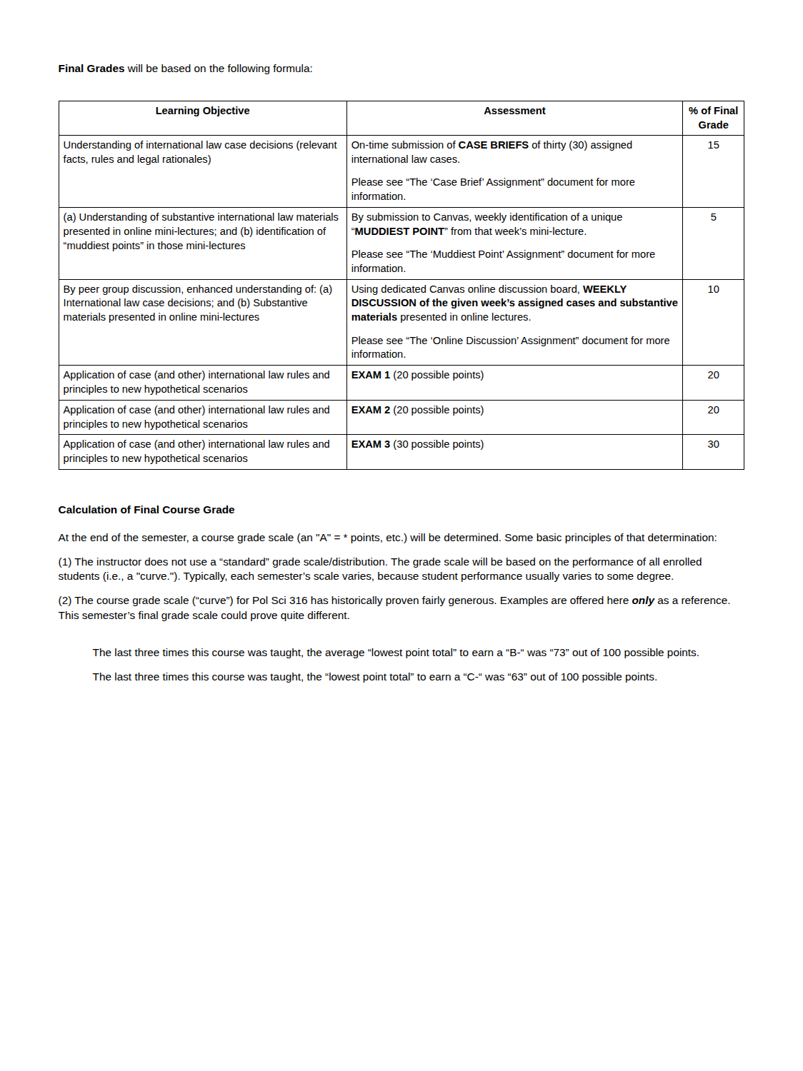Final Grades will be based on the following formula:
| Learning Objective | Assessment | % of Final Grade |
| --- | --- | --- |
| Understanding of international law case decisions (relevant facts, rules and legal rationales) | On-time submission of CASE BRIEFS of thirty (30) assigned international law cases. Please see “The ‘Case Brief’ Assignment” document for more information. | 15 |
| (a) Understanding of substantive international law materials presented in online mini-lectures; and (b) identification of “muddiest points” in those mini-lectures | By submission to Canvas, weekly identification of a unique “ MUDDIEST POINT ” from that week’s mini-lecture. Please see “The ‘Muddiest Point’ Assignment” document for more information. | 5 |
| By peer group discussion, enhanced understanding of: (a) International law case decisions; and (b) Substantive materials presented in online mini-lectures | Using dedicated Canvas online discussion board, WEEKLY DISCUSSION of the given week’s assigned cases and substantive materials presented in online lectures. Please see “The ‘Online Discussion’ Assignment” document for more information. | 10 |
| Application of case (and other) international law rules and principles to new hypothetical scenarios | EXAM 1 (20 possible points) | 20 |
| Application of case (and other) international law rules and principles to new hypothetical scenarios | EXAM 2 (20 possible points) | 20 |
| Application of case (and other) international law rules and principles to new hypothetical scenarios | EXAM 3 (30 possible points) | 30 |
Calculation of Final Course Grade
At the end of the semester, a course grade scale (an "A" = * points, etc.) will be determined. Some basic principles of that determination:
(1) The instructor does not use a “standard” grade scale/distribution. The grade scale will be based on the performance of all enrolled students (i.e., a "curve."). Typically, each semester’s scale varies, because student performance usually varies to some degree.
(2) The course grade scale (“curve”) for Pol Sci 316 has historically proven fairly generous. Examples are offered here only as a reference. This semester’s final grade scale could prove quite different.
The last three times this course was taught, the average “lowest point total” to earn a “B-“ was “73” out of 100 possible points.
The last three times this course was taught, the “lowest point total” to earn a “C-“ was “63” out of 100 possible points.